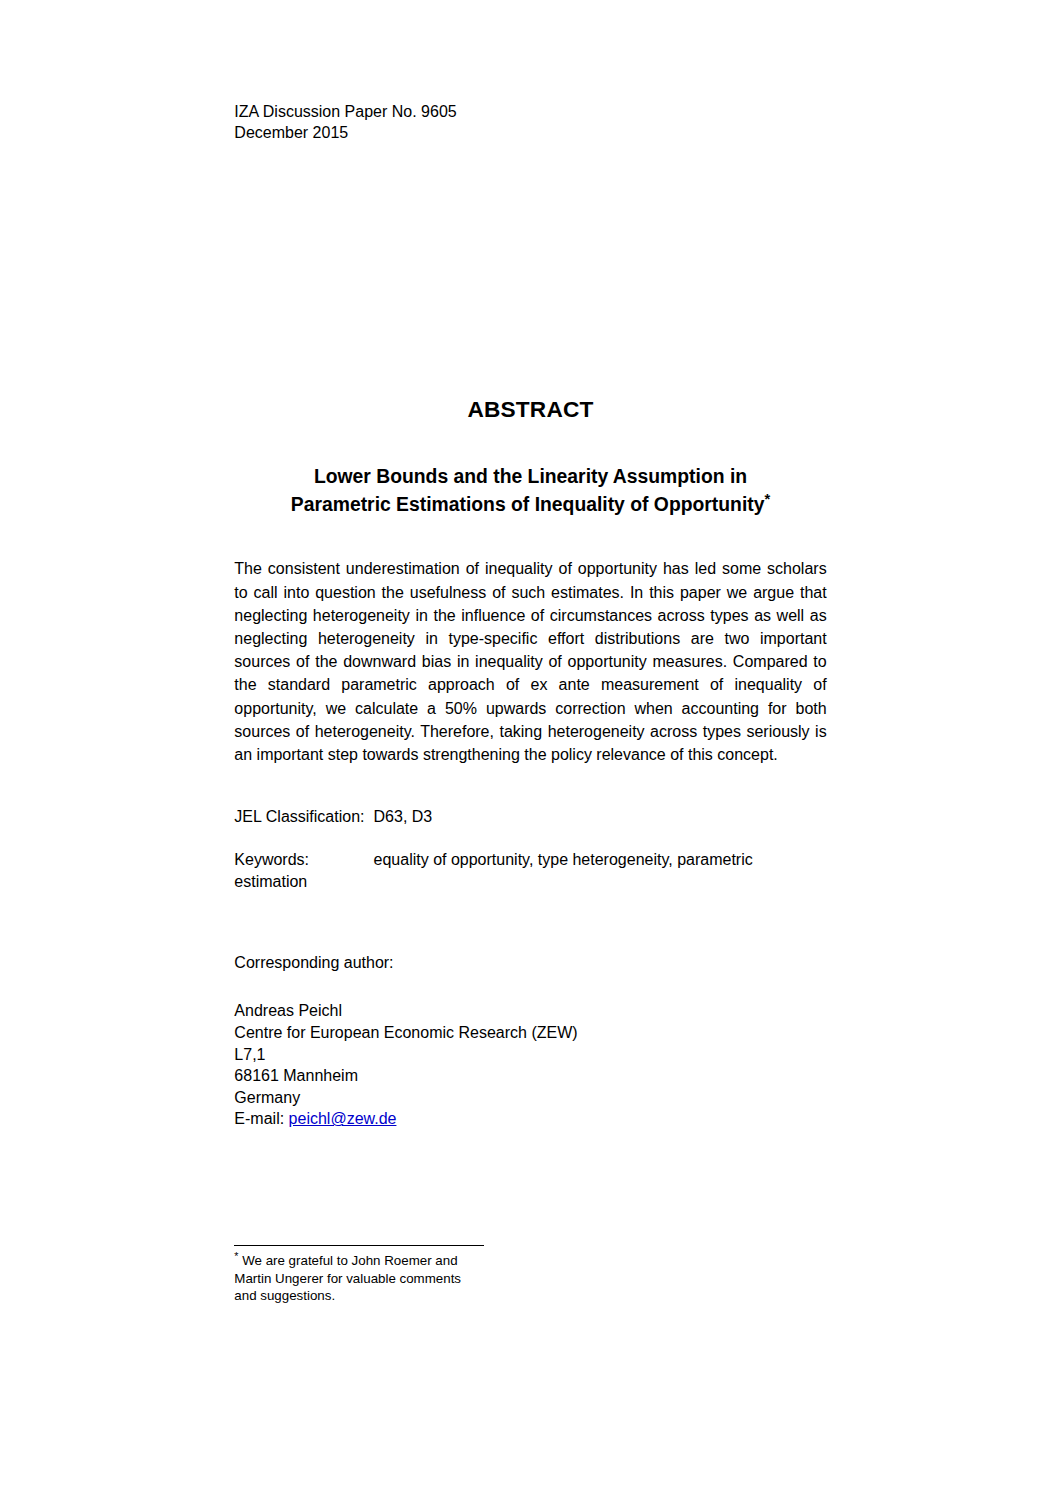IZA Discussion Paper No. 9605
December 2015
ABSTRACT
Lower Bounds and the Linearity Assumption in
Parametric Estimations of Inequality of Opportunity*
The consistent underestimation of inequality of opportunity has led some scholars to call into question the usefulness of such estimates. In this paper we argue that neglecting heterogeneity in the influence of circumstances across types as well as neglecting heterogeneity in type-specific effort distributions are two important sources of the downward bias in inequality of opportunity measures. Compared to the standard parametric approach of ex ante measurement of inequality of opportunity, we calculate a 50% upwards correction when accounting for both sources of heterogeneity. Therefore, taking heterogeneity across types seriously is an important step towards strengthening the policy relevance of this concept.
JEL Classification: D63, D3
Keywords: equality of opportunity, type heterogeneity, parametric estimation
Corresponding author:
Andreas Peichl
Centre for European Economic Research (ZEW)
L7,1
68161 Mannheim
Germany
E-mail: peichl@zew.de
* We are grateful to John Roemer and Martin Ungerer for valuable comments and suggestions.